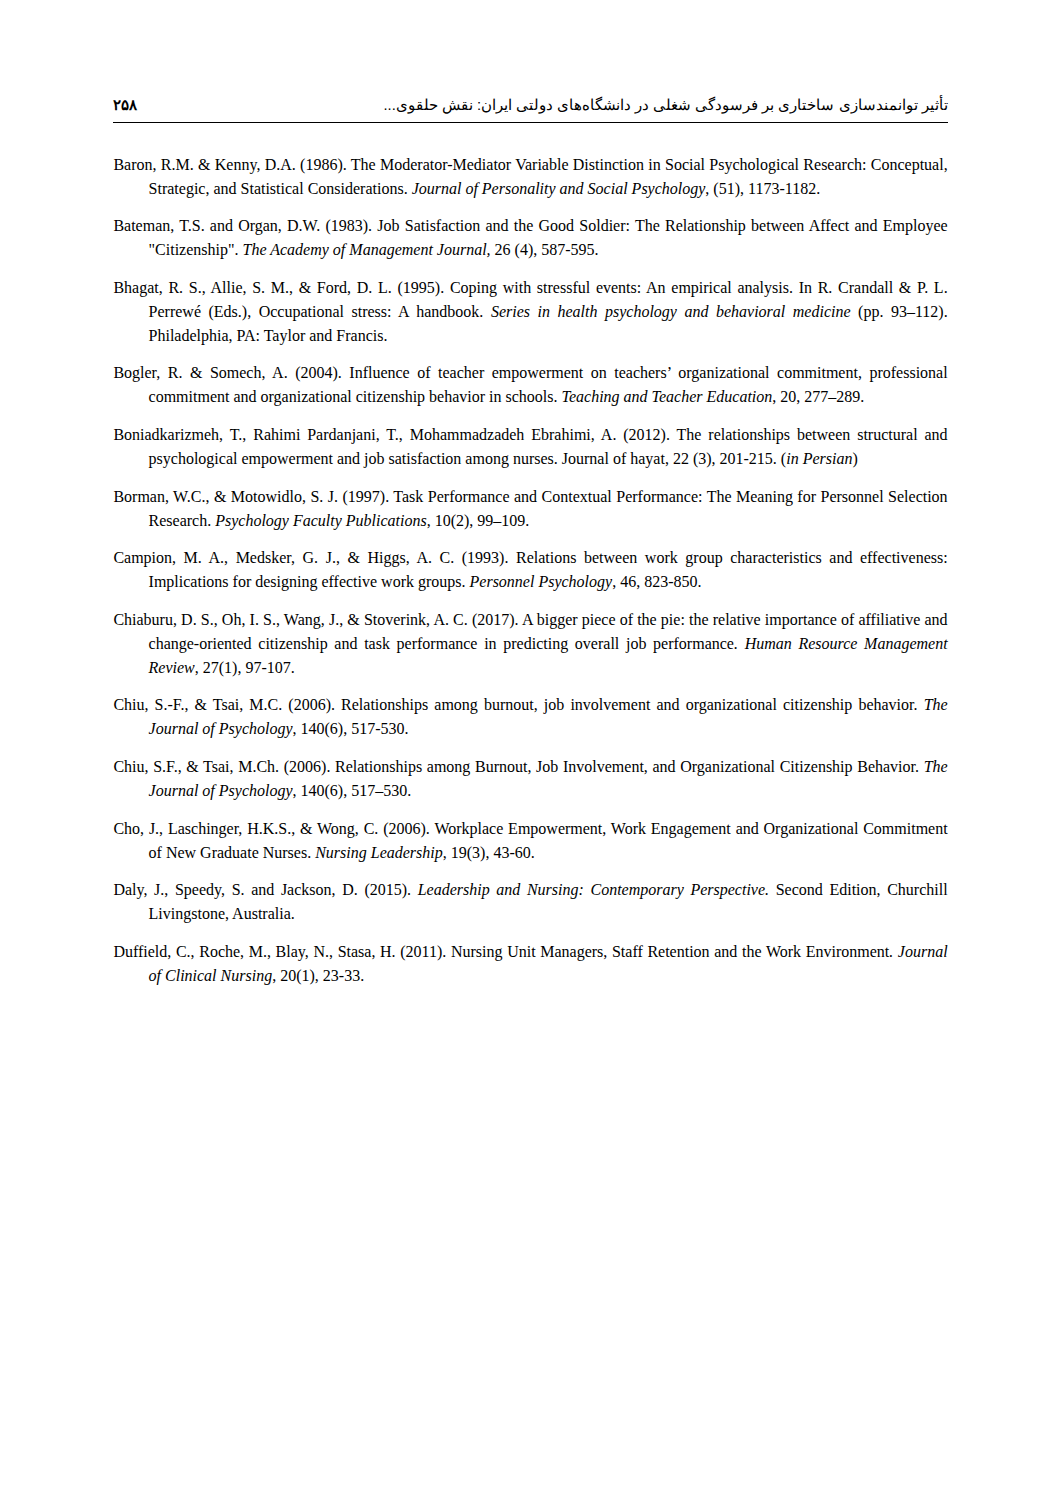تأثیر توانمندسازی ساختاری بر فرسودگی شغلی در دانشگاه‌های دولتی ایران: نقش حلقوی... ۲۵۸
Baron, R.M. & Kenny, D.A. (1986). The Moderator-Mediator Variable Distinction in Social Psychological Research: Conceptual, Strategic, and Statistical Considerations. Journal of Personality and Social Psychology, (51), 1173-1182.
Bateman, T.S. and Organ, D.W. (1983). Job Satisfaction and the Good Soldier: The Relationship between Affect and Employee "Citizenship". The Academy of Management Journal, 26 (4), 587-595.
Bhagat, R. S., Allie, S. M., & Ford, D. L. (1995). Coping with stressful events: An empirical analysis. In R. Crandall & P. L. Perrewé (Eds.), Occupational stress: A handbook. Series in health psychology and behavioral medicine (pp. 93–112). Philadelphia, PA: Taylor and Francis.
Bogler, R. & Somech, A. (2004). Influence of teacher empowerment on teachers’ organizational commitment, professional commitment and organizational citizenship behavior in schools. Teaching and Teacher Education, 20, 277–289.
Boniadkarizmeh, T., Rahimi Pardanjani, T., Mohammadzadeh Ebrahimi, A. (2012). The relationships between structural and psychological empowerment and job satisfaction among nurses. Journal of hayat, 22 (3), 201-215. (in Persian)
Borman, W.C., & Motowidlo, S. J. (1997). Task Performance and Contextual Performance: The Meaning for Personnel Selection Research. Psychology Faculty Publications, 10(2), 99–109.
Campion, M. A., Medsker, G. J., & Higgs, A. C. (1993). Relations between work group characteristics and effectiveness: Implications for designing effective work groups. Personnel Psychology, 46, 823-850.
Chiaburu, D. S., Oh, I. S., Wang, J., & Stoverink, A. C. (2017). A bigger piece of the pie: the relative importance of affiliative and change-oriented citizenship and task performance in predicting overall job performance. Human Resource Management Review, 27(1), 97-107.
Chiu, S.-F., & Tsai, M.C. (2006). Relationships among burnout, job involvement and organizational citizenship behavior. The Journal of Psychology, 140(6), 517-530.
Chiu, S.F., & Tsai, M.Ch. (2006). Relationships among Burnout, Job Involvement, and Organizational Citizenship Behavior. The Journal of Psychology, 140(6), 517–530.
Cho, J., Laschinger, H.K.S., & Wong, C. (2006). Workplace Empowerment, Work Engagement and Organizational Commitment of New Graduate Nurses. Nursing Leadership, 19(3), 43-60.
Daly, J., Speedy, S. and Jackson, D. (2015). Leadership and Nursing: Contemporary Perspective. Second Edition, Churchill Livingstone, Australia.
Duffield, C., Roche, M., Blay, N., Stasa, H. (2011). Nursing Unit Managers, Staff Retention and the Work Environment. Journal of Clinical Nursing, 20(1), 23-33.